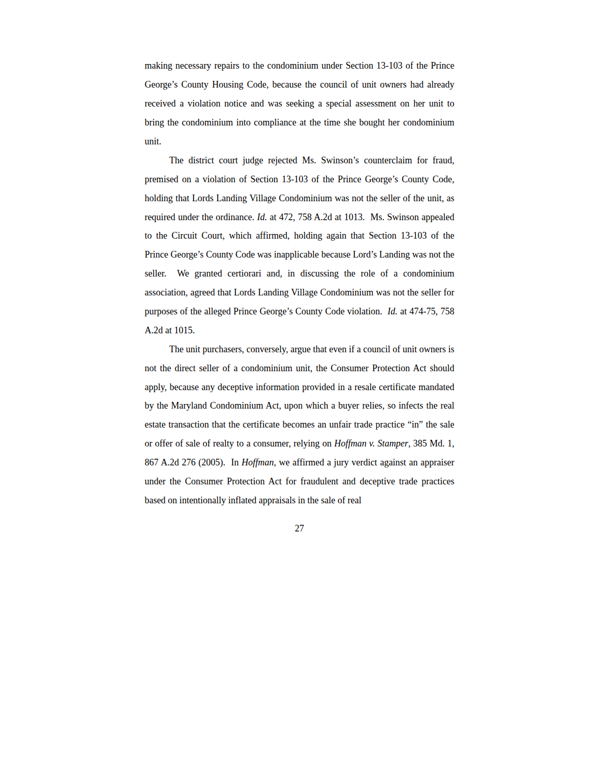making necessary repairs to the condominium under Section 13-103 of the Prince George’s County Housing Code, because the council of unit owners had already received a violation notice and was seeking a special assessment on her unit to bring the condominium into compliance at the time she bought her condominium unit.
The district court judge rejected Ms. Swinson’s counterclaim for fraud, premised on a violation of Section 13-103 of the Prince George’s County Code, holding that Lords Landing Village Condominium was not the seller of the unit, as required under the ordinance. Id. at 472, 758 A.2d at 1013. Ms. Swinson appealed to the Circuit Court, which affirmed, holding again that Section 13-103 of the Prince George’s County Code was inapplicable because Lord’s Landing was not the seller. We granted certiorari and, in discussing the role of a condominium association, agreed that Lords Landing Village Condominium was not the seller for purposes of the alleged Prince George’s County Code violation. Id. at 474-75, 758 A.2d at 1015.
The unit purchasers, conversely, argue that even if a council of unit owners is not the direct seller of a condominium unit, the Consumer Protection Act should apply, because any deceptive information provided in a resale certificate mandated by the Maryland Condominium Act, upon which a buyer relies, so infects the real estate transaction that the certificate becomes an unfair trade practice “in” the sale or offer of sale of realty to a consumer, relying on Hoffman v. Stamper, 385 Md. 1, 867 A.2d 276 (2005). In Hoffman, we affirmed a jury verdict against an appraiser under the Consumer Protection Act for fraudulent and deceptive trade practices based on intentionally inflated appraisals in the sale of real
27